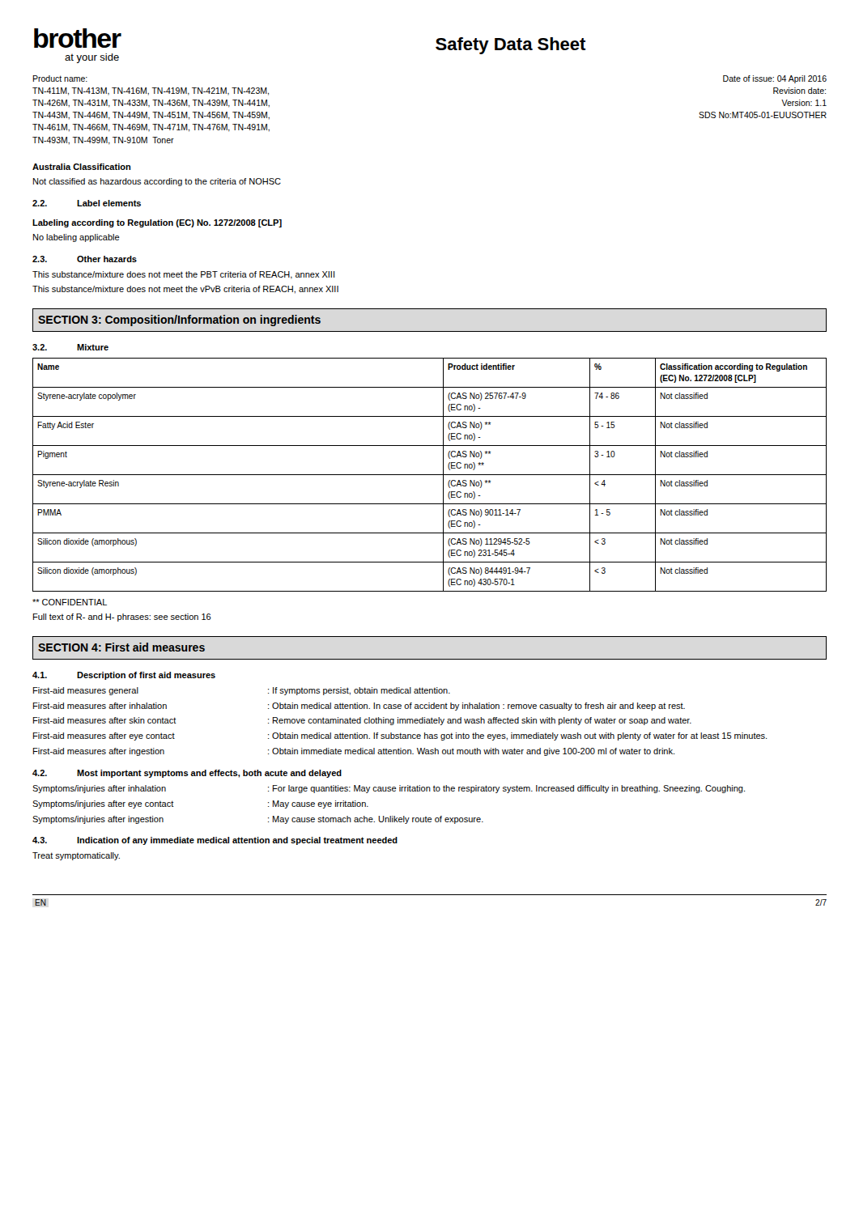brother
at your side
Safety Data Sheet
Product name:
TN-411M, TN-413M, TN-416M, TN-419M, TN-421M, TN-423M,
TN-426M, TN-431M, TN-433M, TN-436M, TN-439M, TN-441M,
TN-443M, TN-446M, TN-449M, TN-451M, TN-456M, TN-459M,
TN-461M, TN-466M, TN-469M, TN-471M, TN-476M, TN-491M,
TN-493M, TN-499M, TN-910M Toner
Date of issue: 04 April 2016
Revision date:
Version: 1.1
SDS No:MT405-01-EUUSOTHER
Australia Classification
Not classified as hazardous according to the criteria of NOHSC
2.2. Label elements
Labeling according to Regulation (EC) No. 1272/2008 [CLP]
No labeling applicable
2.3. Other hazards
This substance/mixture does not meet the PBT criteria of REACH, annex XIII
This substance/mixture does not meet the vPvB criteria of REACH, annex XIII
SECTION 3: Composition/Information on ingredients
3.2. Mixture
| Name | Product identifier | % | Classification according to Regulation (EC) No. 1272/2008 [CLP] |
| --- | --- | --- | --- |
| Styrene-acrylate copolymer | (CAS No) 25767-47-9 (EC no) - | 74 - 86 | Not classified |
| Fatty Acid Ester | (CAS No) ** (EC no) - | 5 - 15 | Not classified |
| Pigment | (CAS No) ** (EC no) ** | 3 - 10 | Not classified |
| Styrene-acrylate Resin | (CAS No) ** (EC no) - | < 4 | Not classified |
| PMMA | (CAS No) 9011-14-7 (EC no) - | 1 - 5 | Not classified |
| Silicon dioxide (amorphous) | (CAS No) 112945-52-5 (EC no) 231-545-4 | < 3 | Not classified |
| Silicon dioxide (amorphous) | (CAS No) 844491-94-7 (EC no) 430-570-1 | < 3 | Not classified |
** CONFIDENTIAL
Full text of R- and H- phrases: see section 16
SECTION 4: First aid measures
4.1. Description of first aid measures
First-aid measures general
: If symptoms persist, obtain medical attention.
First-aid measures after inhalation
: Obtain medical attention. In case of accident by inhalation : remove casualty to fresh air and keep at rest.
First-aid measures after skin contact
: Remove contaminated clothing immediately and wash affected skin with plenty of water or soap and water.
First-aid measures after eye contact
: Obtain medical attention. If substance has got into the eyes, immediately wash out with plenty of water for at least 15 minutes.
First-aid measures after ingestion
: Obtain immediate medical attention. Wash out mouth with water and give 100-200 ml of water to drink.
4.2. Most important symptoms and effects, both acute and delayed
Symptoms/injuries after inhalation
: For large quantities: May cause irritation to the respiratory system. Increased difficulty in breathing. Sneezing. Coughing.
Symptoms/injuries after eye contact
: May cause eye irritation.
Symptoms/injuries after ingestion
: May cause stomach ache. Unlikely route of exposure.
4.3. Indication of any immediate medical attention and special treatment needed
Treat symptomatically.
EN
2/7